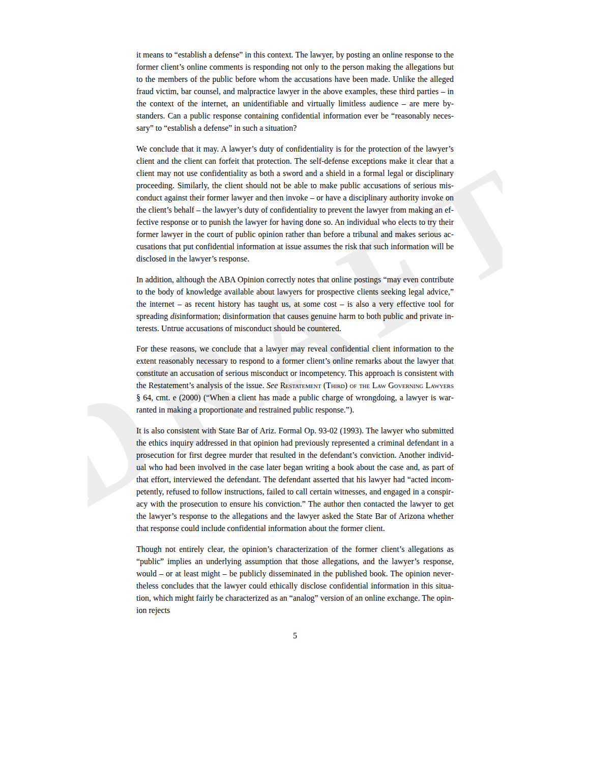DRAFT
it means to “establish a defense” in this context. The lawyer, by posting an online response to the former client’s online comments is responding not only to the person making the allegations but to the members of the public before whom the accusations have been made. Unlike the alleged fraud victim, bar counsel, and malpractice lawyer in the above examples, these third parties – in the context of the internet, an unidentifiable and virtually limitless audience – are mere bystanders. Can a public response containing confidential information ever be “reasonably necessary” to “establish a defense” in such a situation?
We conclude that it may. A lawyer’s duty of confidentiality is for the protection of the lawyer’s client and the client can forfeit that protection. The self-defense exceptions make it clear that a client may not use confidentiality as both a sword and a shield in a formal legal or disciplinary proceeding. Similarly, the client should not be able to make public accusations of serious misconduct against their former lawyer and then invoke – or have a disciplinary authority invoke on the client’s behalf – the lawyer’s duty of confidentiality to prevent the lawyer from making an effective response or to punish the lawyer for having done so. An individual who elects to try their former lawyer in the court of public opinion rather than before a tribunal and makes serious accusations that put confidential information at issue assumes the risk that such information will be disclosed in the lawyer’s response.
In addition, although the ABA Opinion correctly notes that online postings “may even contribute to the body of knowledge available about lawyers for prospective clients seeking legal advice,” the internet – as recent history has taught us, at some cost – is also a very effective tool for spreading disinformation; disinformation that causes genuine harm to both public and private interests. Untrue accusations of misconduct should be countered.
For these reasons, we conclude that a lawyer may reveal confidential client information to the extent reasonably necessary to respond to a former client’s online remarks about the lawyer that constitute an accusation of serious misconduct or incompetency. This approach is consistent with the Restatement’s analysis of the issue. See Restatement (Third) of the Law Governing Lawyers § 64, cmt. e (2000) (“When a client has made a public charge of wrongdoing, a lawyer is warranted in making a proportionate and restrained public response.”).
It is also consistent with State Bar of Ariz. Formal Op. 93-02 (1993). The lawyer who submitted the ethics inquiry addressed in that opinion had previously represented a criminal defendant in a prosecution for first degree murder that resulted in the defendant’s conviction. Another individual who had been involved in the case later began writing a book about the case and, as part of that effort, interviewed the defendant. The defendant asserted that his lawyer had “acted incompetently, refused to follow instructions, failed to call certain witnesses, and engaged in a conspiracy with the prosecution to ensure his conviction.” The author then contacted the lawyer to get the lawyer’s response to the allegations and the lawyer asked the State Bar of Arizona whether that response could include confidential information about the former client.
Though not entirely clear, the opinion’s characterization of the former client’s allegations as “public” implies an underlying assumption that those allegations, and the lawyer’s response, would – or at least might – be publicly disseminated in the published book. The opinion nevertheless concludes that the lawyer could ethically disclose confidential information in this situation, which might fairly be characterized as an “analog” version of an online exchange. The opinion rejects
5